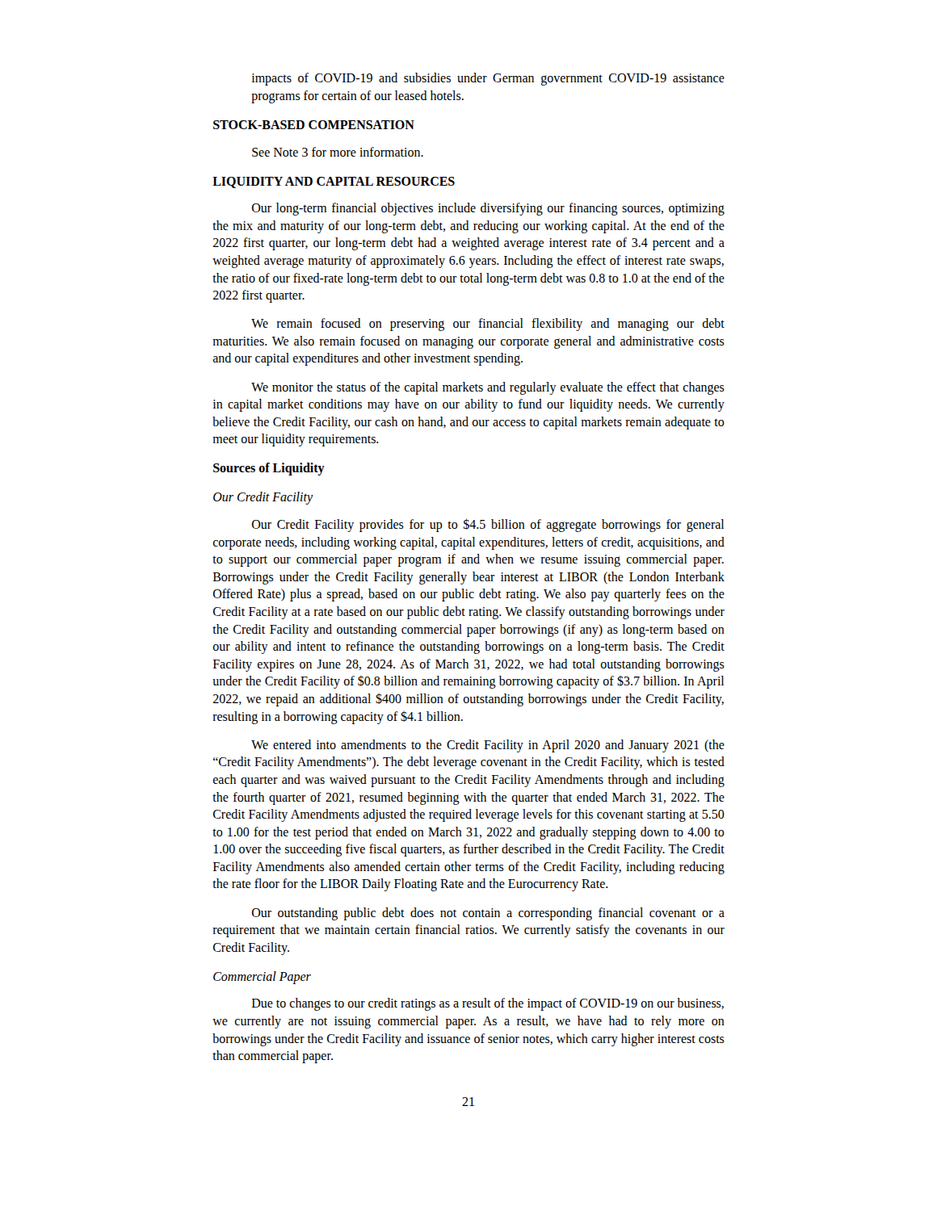impacts of COVID-19 and subsidies under German government COVID-19 assistance programs for certain of our leased hotels.
Stock-Based Compensation
See Note 3 for more information.
Liquidity and Capital Resources
Our long-term financial objectives include diversifying our financing sources, optimizing the mix and maturity of our long-term debt, and reducing our working capital. At the end of the 2022 first quarter, our long-term debt had a weighted average interest rate of 3.4 percent and a weighted average maturity of approximately 6.6 years. Including the effect of interest rate swaps, the ratio of our fixed-rate long-term debt to our total long-term debt was 0.8 to 1.0 at the end of the 2022 first quarter.
We remain focused on preserving our financial flexibility and managing our debt maturities. We also remain focused on managing our corporate general and administrative costs and our capital expenditures and other investment spending.
We monitor the status of the capital markets and regularly evaluate the effect that changes in capital market conditions may have on our ability to fund our liquidity needs. We currently believe the Credit Facility, our cash on hand, and our access to capital markets remain adequate to meet our liquidity requirements.
Sources of Liquidity
Our Credit Facility
Our Credit Facility provides for up to $4.5 billion of aggregate borrowings for general corporate needs, including working capital, capital expenditures, letters of credit, acquisitions, and to support our commercial paper program if and when we resume issuing commercial paper. Borrowings under the Credit Facility generally bear interest at LIBOR (the London Interbank Offered Rate) plus a spread, based on our public debt rating. We also pay quarterly fees on the Credit Facility at a rate based on our public debt rating. We classify outstanding borrowings under the Credit Facility and outstanding commercial paper borrowings (if any) as long-term based on our ability and intent to refinance the outstanding borrowings on a long-term basis. The Credit Facility expires on June 28, 2024. As of March 31, 2022, we had total outstanding borrowings under the Credit Facility of $0.8 billion and remaining borrowing capacity of $3.7 billion. In April 2022, we repaid an additional $400 million of outstanding borrowings under the Credit Facility, resulting in a borrowing capacity of $4.1 billion.
We entered into amendments to the Credit Facility in April 2020 and January 2021 (the “Credit Facility Amendments”). The debt leverage covenant in the Credit Facility, which is tested each quarter and was waived pursuant to the Credit Facility Amendments through and including the fourth quarter of 2021, resumed beginning with the quarter that ended March 31, 2022. The Credit Facility Amendments adjusted the required leverage levels for this covenant starting at 5.50 to 1.00 for the test period that ended on March 31, 2022 and gradually stepping down to 4.00 to 1.00 over the succeeding five fiscal quarters, as further described in the Credit Facility. The Credit Facility Amendments also amended certain other terms of the Credit Facility, including reducing the rate floor for the LIBOR Daily Floating Rate and the Eurocurrency Rate.
Our outstanding public debt does not contain a corresponding financial covenant or a requirement that we maintain certain financial ratios. We currently satisfy the covenants in our Credit Facility.
Commercial Paper
Due to changes to our credit ratings as a result of the impact of COVID-19 on our business, we currently are not issuing commercial paper. As a result, we have had to rely more on borrowings under the Credit Facility and issuance of senior notes, which carry higher interest costs than commercial paper.
21